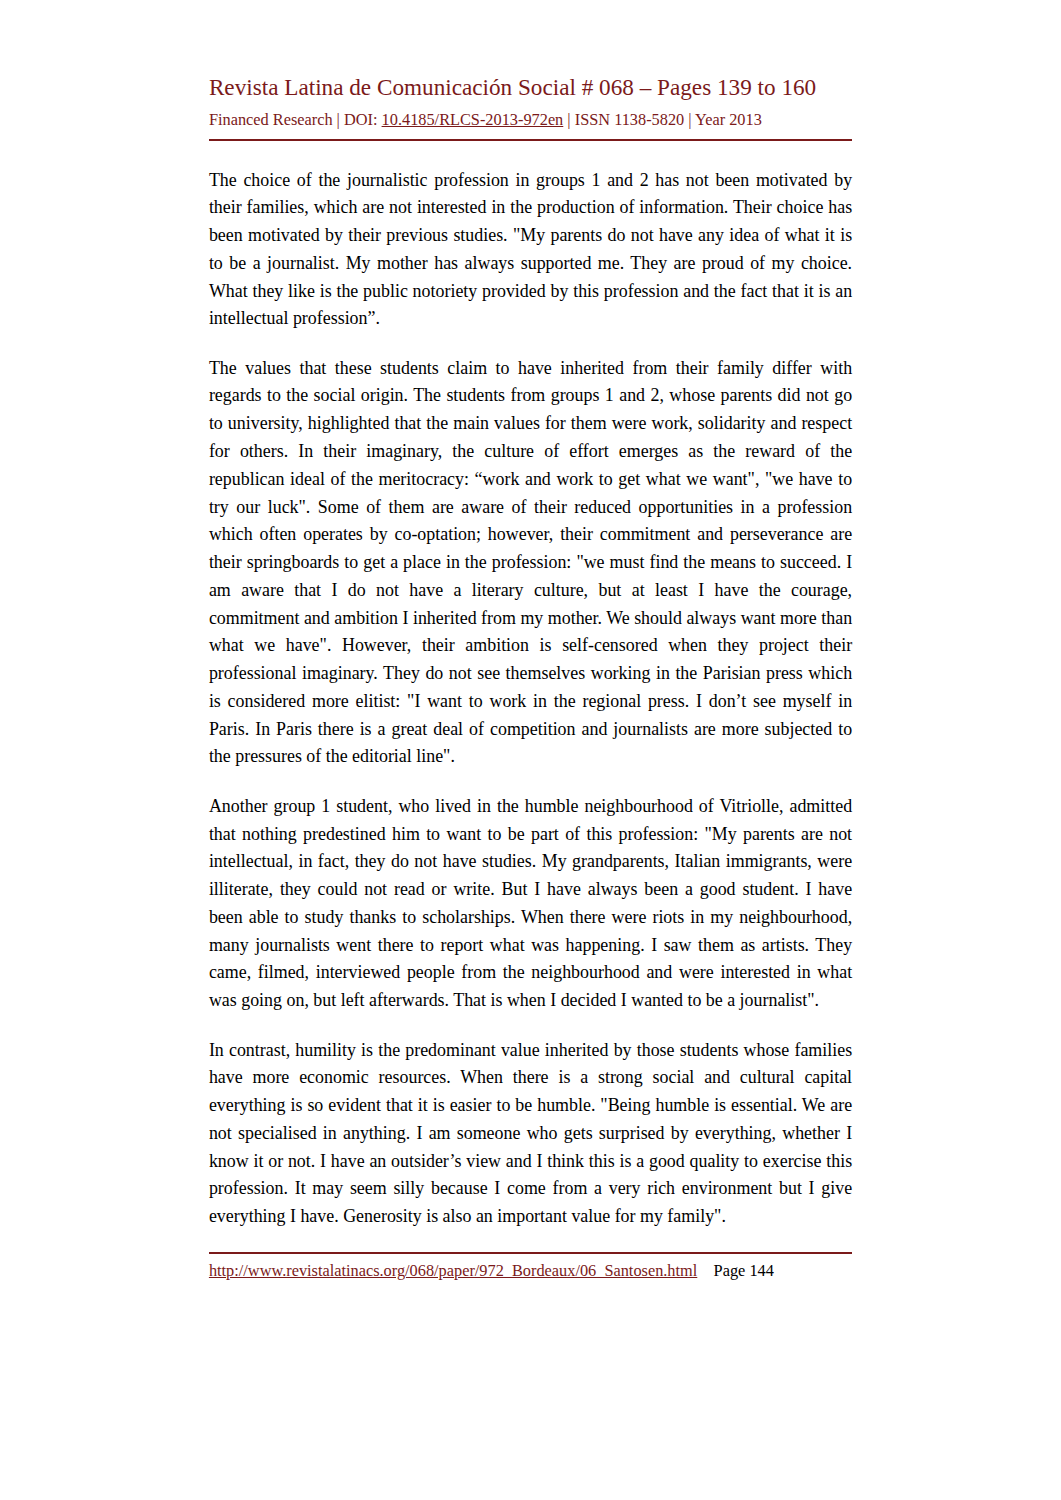Revista Latina de Comunicación Social # 068 – Pages 139 to 160
Financed Research | DOI: 10.4185/RLCS-2013-972en | ISSN 1138-5820 | Year 2013
The choice of the journalistic profession in groups 1 and 2 has not been motivated by their families, which are not interested in the production of information. Their choice has been motivated by their previous studies. "My parents do not have any idea of what it is to be a journalist. My mother has always supported me. They are proud of my choice. What they like is the public notoriety provided by this profession and the fact that it is an intellectual profession”.
The values that these students claim to have inherited from their family differ with regards to the social origin. The students from groups 1 and 2, whose parents did not go to university, highlighted that the main values for them were work, solidarity and respect for others. In their imaginary, the culture of effort emerges as the reward of the republican ideal of the meritocracy: “work and work to get what we want", "we have to try our luck". Some of them are aware of their reduced opportunities in a profession which often operates by co-optation; however, their commitment and perseverance are their springboards to get a place in the profession: "we must find the means to succeed. I am aware that I do not have a literary culture, but at least I have the courage, commitment and ambition I inherited from my mother. We should always want more than what we have". However, their ambition is self-censored when they project their professional imaginary. They do not see themselves working in the Parisian press which is considered more elitist: "I want to work in the regional press. I don’t see myself in Paris. In Paris there is a great deal of competition and journalists are more subjected to the pressures of the editorial line".
Another group 1 student, who lived in the humble neighbourhood of Vitriolle, admitted that nothing predestined him to want to be part of this profession: "My parents are not intellectual, in fact, they do not have studies. My grandparents, Italian immigrants, were illiterate, they could not read or write. But I have always been a good student. I have been able to study thanks to scholarships. When there were riots in my neighbourhood, many journalists went there to report what was happening. I saw them as artists. They came, filmed, interviewed people from the neighbourhood and were interested in what was going on, but left afterwards. That is when I decided I wanted to be a journalist".
In contrast, humility is the predominant value inherited by those students whose families have more economic resources. When there is a strong social and cultural capital everything is so evident that it is easier to be humble. "Being humble is essential. We are not specialised in anything. I am someone who gets surprised by everything, whether I know it or not. I have an outsider’s view and I think this is a good quality to exercise this profession. It may seem silly because I come from a very rich environment but I give everything I have. Generosity is also an important value for my family".
http://www.revistalatinacs.org/068/paper/972_Bordeaux/06_Santosen.html Page 144